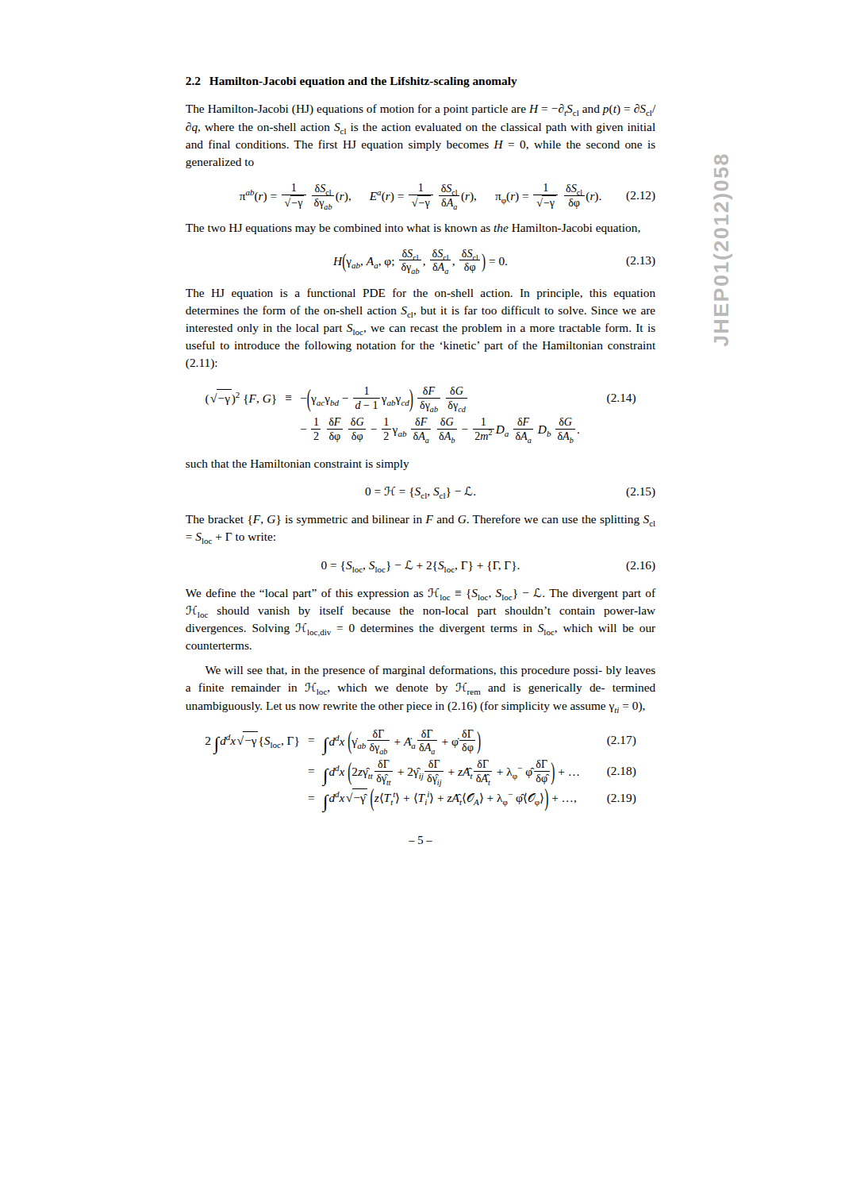JHEP01(2012)058
2.2 Hamilton-Jacobi equation and the Lifshitz-scaling anomaly
The Hamilton-Jacobi (HJ) equations of motion for a point particle are H = −∂tScl and p(t) = ∂Scl/∂q, where the on-shell action Scl is the action evaluated on the classical path with given initial and final conditions. The first HJ equation simply becomes H = 0, while the second one is generalized to
πab(r) = 1√−γ δScl δγab(r), Ea(r) = 1√−γ δScl δAa(r), πφ(r) = 1√−γ δScl δφ(r). (2.12)
The two HJ equations may be combined into what is known as the Hamilton-Jacobi equation,
H(γab, Aa, φ; δScl δγab, δScl δAa, δScl δφ) = 0. (2.13)
The HJ equation is a functional PDE for the on-shell action. In principle, this equation determines the form of the on-shell action Scl, but it is far too difficult to solve. Since we are interested only in the local part Sloc, we can recast the problem in a more tractable form. It is useful to introduce the following notation for the ‘kinetic’ part of the Hamiltonian constraint (2.11):
| ( √ −γ ) 2 { F , G } | ≡ | − ( γ ac γ bd − 1 d − 1 γ ab γ cd ) δ F δγ ab δ G δγ cd | (2.14) |
| | | − 1 2 δ F δφ δ G δφ − 1 2 γ ab δ F δ A a δ G δ A b − 1 2 m 2 D a δ F δ A a D b δ G δ A b . | |
such that the Hamiltonian constraint is simply
0 = ℋ = {Scl, Scl} − ℒ. (2.15)
The bracket {F, G} is symmetric and bilinear in F and G. Therefore we can use the splitting Scl = Sloc + Γ to write:
0 = {Sloc, Sloc} − ℒ + 2{Sloc, Γ} + {Γ, Γ}. (2.16)
We define the “local part” of this expression as ℋloc ≡ {Sloc, Sloc} − ℒ. The divergent part of ℋloc should vanish by itself because the non-local part shouldn’t contain power-law divergences. Solving ℋloc,div = 0 determines the divergent terms in Sloc, which will be our counterterms.
We will see that, in the presence of marginal deformations, this procedure possi- bly leaves a finite remainder in ℋloc, which we denote by ℋrem and is generically de- termined unambiguously. Let us now rewrite the other piece in (2.16) (for simplicity we assume γti = 0),
| 2 ∫ d d x √ −γ { S loc , Γ} | = | ∫ d d x ( γ̇ ab δΓ δγ ab + A ̇ a δΓ δ A a + φ̇ δΓ δφ ) | (2.17) |
| | = | ∫ d d x ( 2 z γ̂ tt δΓ δγ̂ tt + 2γ̂ ij δΓ δγ̂ ij + z A ̂ t δΓ δ A ̂ t + λ φ − φ̂ δΓ δφ̂ ) + … | (2.18) |
| | = | ∫ d d x √ −γ̂ ( z ⟨ T t t ⟩ + ⟨ T i i ⟩ + z A ̂ t ⟨𝒪 A ⟩ + λ φ − φ̂⟨𝒪 φ ⟩ ) + …, | (2.19) |
– 5 –